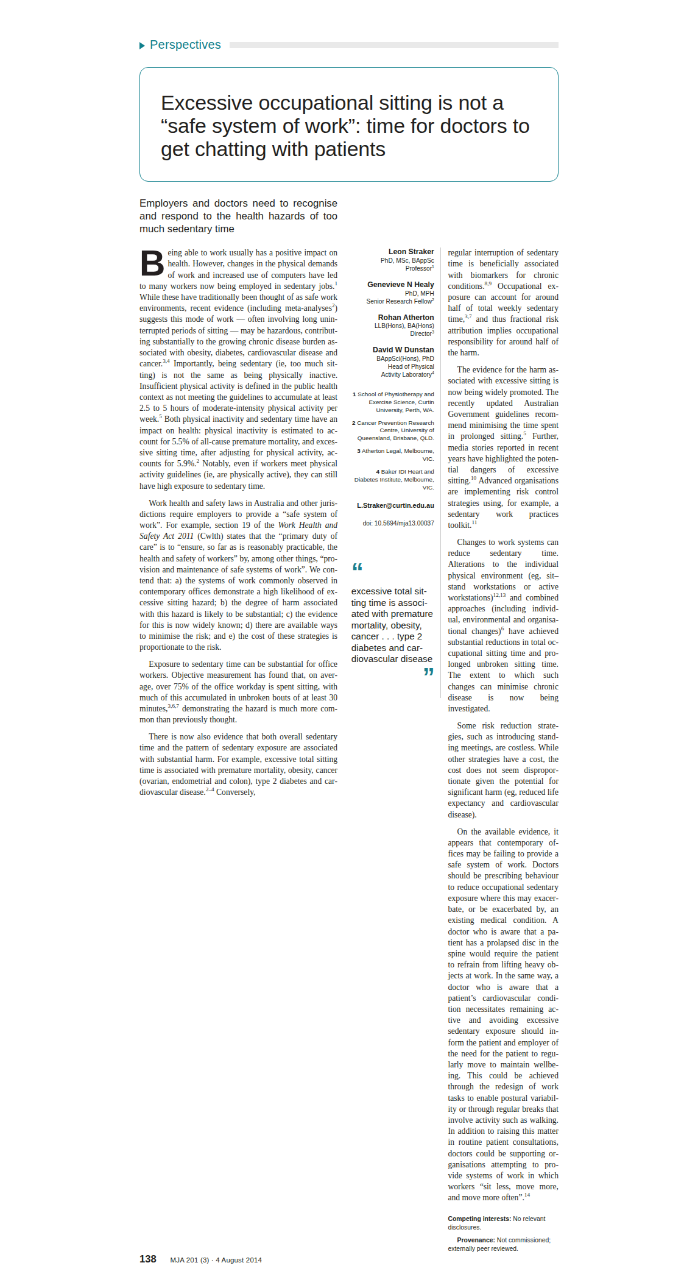Perspectives
Excessive occupational sitting is not a “safe system of work”: time for doctors to get chatting with patients
Employers and doctors need to recognise and respond to the health hazards of too much sedentary time
Being able to work usually has a positive impact on health. However, changes in the physical demands of work and increased use of computers have led to many workers now being employed in sedentary jobs.1 While these have traditionally been thought of as safe work environments, recent evidence (including meta-analyses2) suggests this mode of work — often involving long uninterrupted periods of sitting — may be hazardous, contributing substantially to the growing chronic disease burden associated with obesity, diabetes, cardiovascular disease and cancer.3,4 Importantly, being sedentary (ie, too much sitting) is not the same as being physically inactive. Insufficient physical activity is defined in the public health context as not meeting the guidelines to accumulate at least 2.5 to 5 hours of moderate-intensity physical activity per week.5 Both physical inactivity and sedentary time have an impact on health: physical inactivity is estimated to account for 5.5% of all-cause premature mortality, and excessive sitting time, after adjusting for physical activity, accounts for 5.9%.2 Notably, even if workers meet physical activity guidelines (ie, are physically active), they can still have high exposure to sedentary time.
Work health and safety laws in Australia and other jurisdictions require employers to provide a “safe system of work”. For example, section 19 of the Work Health and Safety Act 2011 (Cwlth) states that the “primary duty of care” is to “ensure, so far as is reasonably practicable, the health and safety of workers” by, among other things, “provision and maintenance of safe systems of work”. We contend that: a) the systems of work commonly observed in contemporary offices demonstrate a high likelihood of excessive sitting hazard; b) the degree of harm associated with this hazard is likely to be substantial; c) the evidence for this is now widely known; d) there are available ways to minimise the risk; and e) the cost of these strategies is proportionate to the risk.
Exposure to sedentary time can be substantial for office workers. Objective measurement has found that, on average, over 75% of the office workday is spent sitting, with much of this accumulated in unbroken bouts of at least 30 minutes,3,6,7 demonstrating the hazard is much more common than previously thought.
There is now also evidence that both overall sedentary time and the pattern of sedentary exposure are associated with substantial harm. For example, excessive total sitting time is associated with premature mortality, obesity, cancer (ovarian, endometrial and colon), type 2 diabetes and cardiovascular disease.2–4 Conversely,
Leon Straker PhD, MSc, BAppSc Professor1 Genevieve N Healy PhD, MPH Senior Research Fellow2 Rohan Atherton LLB(Hons), BA(Hons) Director3 David W Dunstan BAppSci(Hons), PhD Head of Physical
Activity Laboratory4
1 School of Physiotherapy and Exercise Science, Curtin University, Perth, WA.
2 Cancer Prevention Research Centre, University of Queensland, Brisbane, QLD.
3 Atherton Legal, Melbourne, VIC.
4 Baker IDI Heart and Diabetes Institute, Melbourne, VIC.
L.Straker@curtin.edu.au
doi: 10.5694/mja13.00037
“
excessive total sitting time is associated with premature mortality, obesity, cancer . . . type 2 diabetes and cardiovascular disease
”
regular interruption of sedentary time is beneficially associated with biomarkers for chronic conditions.8,9 Occupational exposure can account for around half of total weekly sedentary time,3,7 and thus fractional risk attribution implies occupational responsibility for around half of the harm.
The evidence for the harm associated with excessive sitting is now being widely promoted. The recently updated Australian Government guidelines recommend minimising the time spent in prolonged sitting.5 Further, media stories reported in recent years have highlighted the potential dangers of excessive sitting.10 Advanced organisations are implementing risk control strategies using, for example, a sedentary work practices toolkit.11
Changes to work systems can reduce sedentary time. Alterations to the individual physical environment (eg, sit–stand workstations or active workstations)12,13 and combined approaches (including individual, environmental and organisational changes)6 have achieved substantial reductions in total occupational sitting time and prolonged unbroken sitting time. The extent to which such changes can minimise chronic disease is now being investigated.
Some risk reduction strategies, such as introducing standing meetings, are costless. While other strategies have a cost, the cost does not seem disproportionate given the potential for significant harm (eg, reduced life expectancy and cardiovascular disease).
On the available evidence, it appears that contemporary offices may be failing to provide a safe system of work. Doctors should be prescribing behaviour to reduce occupational sedentary exposure where this may exacerbate, or be exacerbated by, an existing medical condition. A doctor who is aware that a patient has a prolapsed disc in the spine would require the patient to refrain from lifting heavy objects at work. In the same way, a doctor who is aware that a patient’s cardiovascular condition necessitates remaining active and avoiding excessive sedentary exposure should inform the patient and employer of the need for the patient to regularly move to maintain wellbeing. This could be achieved through the redesign of work tasks to enable postural variability or through regular breaks that involve activity such as walking. In addition to raising this matter in routine patient consultations, doctors could be supporting organisations attempting to provide systems of work in which workers “sit less, move more, and move more often”.14
Competing interests: No relevant disclosures.
Provenance: Not commissioned; externally peer reviewed.
138 MJA 201 (3) · 4 August 2014